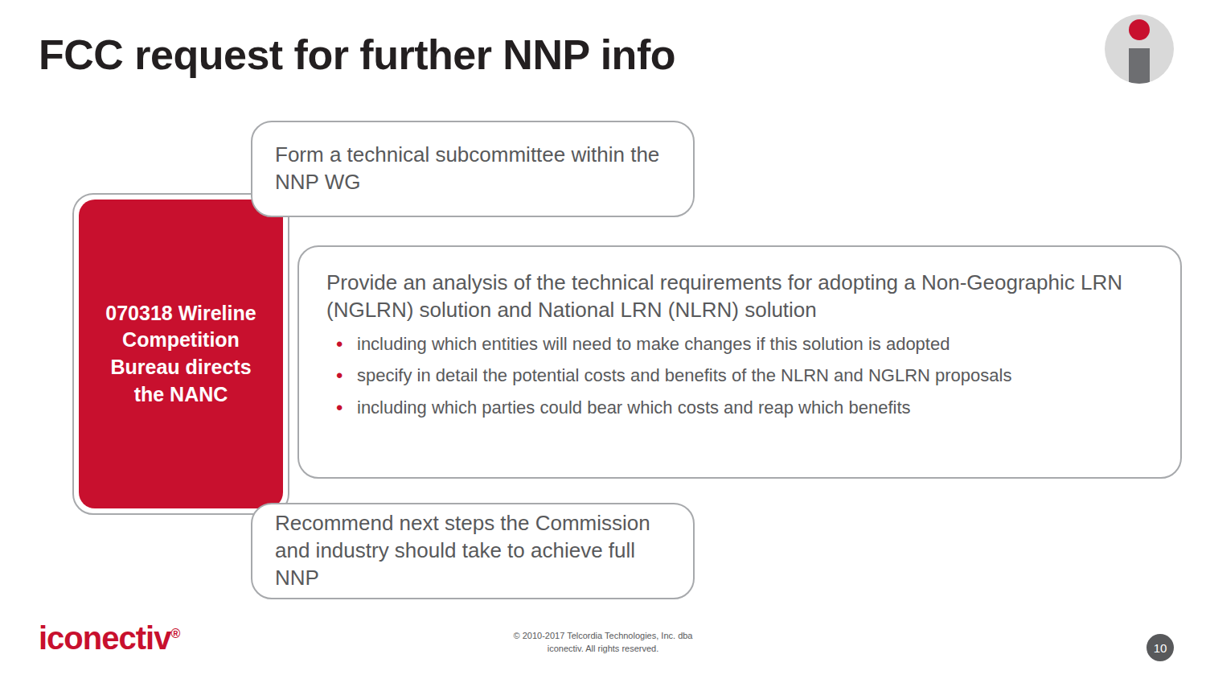FCC request for further NNP info
070318 Wireline Competition Bureau directs the NANC
Form a technical subcommittee within the NNP WG
Provide an analysis of the technical requirements for adopting a Non-Geographic LRN (NGLRN) solution and National LRN (NLRN) solution
including which entities will need to make changes if this solution is adopted
specify in detail the potential costs and benefits of the NLRN and NGLRN proposals
including which parties could bear which costs and reap which benefits
Recommend next steps the Commission and industry should take to achieve full NNP
iconectiv®
© 2010-2017 Telcordia Technologies, Inc. dba
iconectiv. All rights reserved.
10